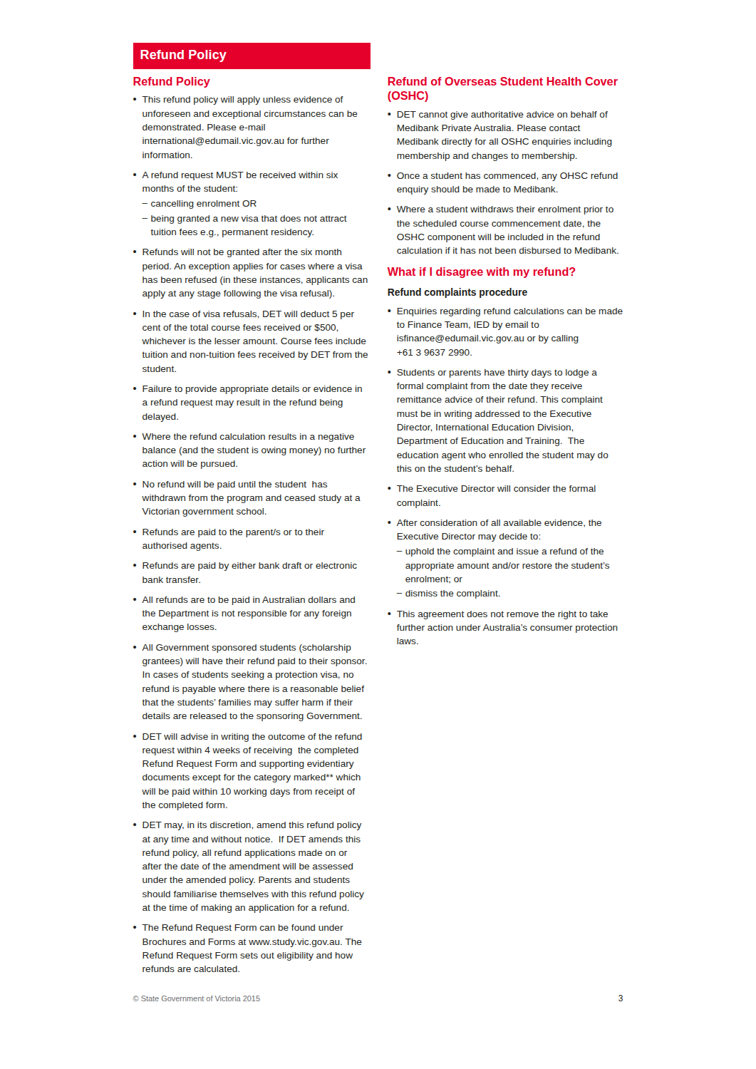Refund Policy
Refund Policy
This refund policy will apply unless evidence of unforeseen and exceptional circumstances can be demonstrated. Please e-mail international@edumail.vic.gov.au for further information.
A refund request MUST be received within six months of the student:
cancelling enrolment OR
being granted a new visa that does not attract tuition fees e.g., permanent residency.
Refunds will not be granted after the six month period. An exception applies for cases where a visa has been refused (in these instances, applicants can apply at any stage following the visa refusal).
In the case of visa refusals, DET will deduct 5 per cent of the total course fees received or $500, whichever is the lesser amount. Course fees include tuition and non-tuition fees received by DET from the student.
Failure to provide appropriate details or evidence in a refund request may result in the refund being delayed.
Where the refund calculation results in a negative balance (and the student is owing money) no further action will be pursued.
No refund will be paid until the student has withdrawn from the program and ceased study at a Victorian government school.
Refunds are paid to the parent/s or to their authorised agents.
Refunds are paid by either bank draft or electronic bank transfer.
All refunds are to be paid in Australian dollars and the Department is not responsible for any foreign exchange losses.
All Government sponsored students (scholarship grantees) will have their refund paid to their sponsor. In cases of students seeking a protection visa, no refund is payable where there is a reasonable belief that the students’ families may suffer harm if their details are released to the sponsoring Government.
DET will advise in writing the outcome of the refund request within 4 weeks of receiving the completed Refund Request Form and supporting evidentiary documents except for the category marked** which will be paid within 10 working days from receipt of the completed form.
DET may, in its discretion, amend this refund policy at any time and without notice. If DET amends this refund policy, all refund applications made on or after the date of the amendment will be assessed under the amended policy. Parents and students should familiarise themselves with this refund policy at the time of making an application for a refund.
The Refund Request Form can be found under Brochures and Forms at www.study.vic.gov.au. The Refund Request Form sets out eligibility and how refunds are calculated.
Refund of Overseas Student Health Cover (OSHC)
DET cannot give authoritative advice on behalf of Medibank Private Australia. Please contact Medibank directly for all OSHC enquiries including membership and changes to membership.
Once a student has commenced, any OHSC refund enquiry should be made to Medibank.
Where a student withdraws their enrolment prior to the scheduled course commencement date, the OSHC component will be included in the refund calculation if it has not been disbursed to Medibank.
What if I disagree with my refund?
Refund complaints procedure
Enquiries regarding refund calculations can be made to Finance Team, IED by email to isfinance@edumail.vic.gov.au or by calling +61 3 9637 2990.
Students or parents have thirty days to lodge a formal complaint from the date they receive remittance advice of their refund. This complaint must be in writing addressed to the Executive Director, International Education Division, Department of Education and Training. The education agent who enrolled the student may do this on the student’s behalf.
The Executive Director will consider the formal complaint.
After consideration of all available evidence, the Executive Director may decide to:
uphold the complaint and issue a refund of the appropriate amount and/or restore the student’s enrolment; or
dismiss the complaint.
This agreement does not remove the right to take further action under Australia’s consumer protection laws.
© State Government of Victoria 2015
3